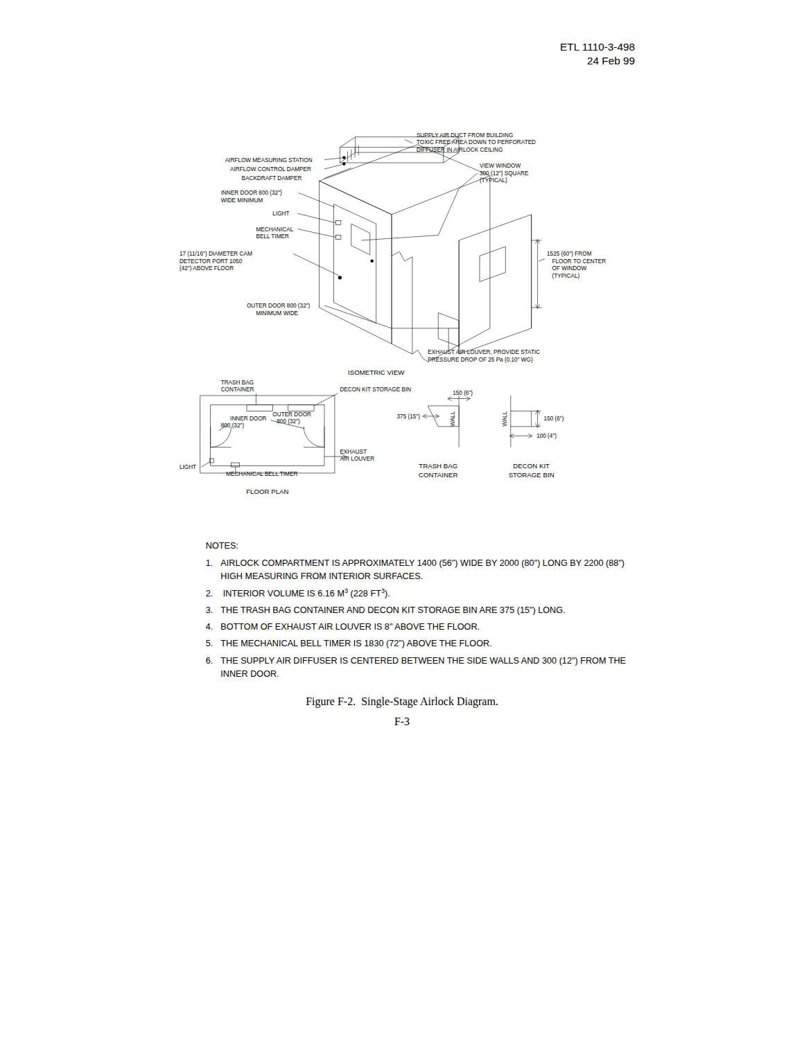ETL 1110-3-498
24 Feb 99
Single-Stage Airlock Diagram Isometric view and floor plan of a single-stage airlock compartment with labeled supply air duct, airflow measuring station, airflow control damper, backdraft damper, inner and outer doors, light, mechanical bell timer, CAM detector port, view windows, exhaust air louver, trash bag container and decon kit storage bin. SUPPLY AIR DUCT FROM BUILDING TOXIC FREE AREA DOWN TO PERFORATED DIFFUSER IN AIRLOCK CEILING AIRFLOW MEASURING STATION AIRFLOW CONTROL DAMPER BACKDRAFT DAMPER VIEW WINDOW 300 (12") SQUARE (TYPICAL) INNER DOOR 800 (32") WIDE MINIMUM LIGHT MECHANICAL BELL TIMER 17 (11/16") DIAMETER CAM DETECTOR PORT 1050 (42") ABOVE FLOOR OUTER DOOR 800 (32") MINIMUM WIDE 1525 (60") FROM FLOOR TO CENTER OF WINDOW (TYPICAL) EXHAUST AIR LOUVER, PROVIDE STATIC PRESSURE DROP OF 25 Pa (0.10" WG) ISOMETRIC VIEW TRASH BAG CONTAINER DECON KIT STORAGE BIN OUTER DOOR 800 (32") INNER DOOR 800 (32") EXHAUST AIR LOUVER LIGHT MECHANICAL BELL TIMER FLOOR PLAN 150 (6") 375 (15") WALL TRASH BAG CONTAINER 150 (6") 100 (4") WALL DECON KIT STORAGE BIN
NOTES:
AIRLOCK COMPARTMENT IS APPROXIMATELY 1400 (56") WIDE BY 2000 (80") LONG BY 2200 (88") HIGH MEASURING FROM INTERIOR SURFACES.
INTERIOR VOLUME IS 6.16 M3 (228 FT3).
THE TRASH BAG CONTAINER AND DECON KIT STORAGE BIN ARE 375 (15") LONG.
BOTTOM OF EXHAUST AIR LOUVER IS 8" ABOVE THE FLOOR.
THE MECHANICAL BELL TIMER IS 1830 (72") ABOVE THE FLOOR.
THE SUPPLY AIR DIFFUSER IS CENTERED BETWEEN THE SIDE WALLS AND 300 (12") FROM THE INNER DOOR.
Figure F-2. Single-Stage Airlock Diagram.
F-3